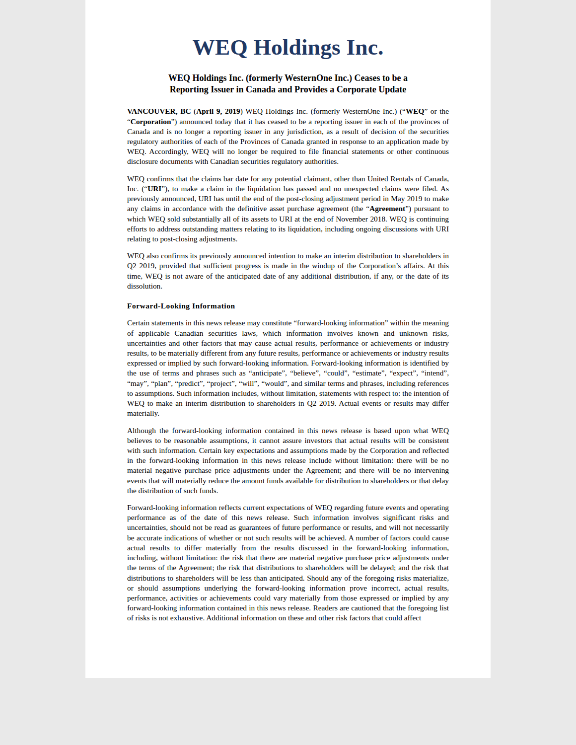WEQ Holdings Inc.
WEQ Holdings Inc. (formerly WesternOne Inc.) Ceases to be a
Reporting Issuer in Canada and Provides a Corporate Update
VANCOUVER, BC (April 9, 2019) WEQ Holdings Inc. (formerly WesternOne Inc.) (“WEQ” or the “Corporation”) announced today that it has ceased to be a reporting issuer in each of the provinces of Canada and is no longer a reporting issuer in any jurisdiction, as a result of decision of the securities regulatory authorities of each of the Provinces of Canada granted in response to an application made by WEQ. Accordingly, WEQ will no longer be required to file financial statements or other continuous disclosure documents with Canadian securities regulatory authorities.
WEQ confirms that the claims bar date for any potential claimant, other than United Rentals of Canada, Inc. (“URI”), to make a claim in the liquidation has passed and no unexpected claims were filed. As previously announced, URI has until the end of the post-closing adjustment period in May 2019 to make any claims in accordance with the definitive asset purchase agreement (the “Agreement”) pursuant to which WEQ sold substantially all of its assets to URI at the end of November 2018. WEQ is continuing efforts to address outstanding matters relating to its liquidation, including ongoing discussions with URI relating to post-closing adjustments.
WEQ also confirms its previously announced intention to make an interim distribution to shareholders in Q2 2019, provided that sufficient progress is made in the windup of the Corporation’s affairs. At this time, WEQ is not aware of the anticipated date of any additional distribution, if any, or the date of its dissolution.
Forward-Looking Information
Certain statements in this news release may constitute “forward-looking information” within the meaning of applicable Canadian securities laws, which information involves known and unknown risks, uncertainties and other factors that may cause actual results, performance or achievements or industry results, to be materially different from any future results, performance or achievements or industry results expressed or implied by such forward-looking information. Forward-looking information is identified by the use of terms and phrases such as “anticipate”, “believe”, “could”, “estimate”, “expect”, “intend”, “may”, “plan”, “predict”, “project”, “will”, “would”, and similar terms and phrases, including references to assumptions. Such information includes, without limitation, statements with respect to: the intention of WEQ to make an interim distribution to shareholders in Q2 2019. Actual events or results may differ materially.
Although the forward-looking information contained in this news release is based upon what WEQ believes to be reasonable assumptions, it cannot assure investors that actual results will be consistent with such information. Certain key expectations and assumptions made by the Corporation and reflected in the forward-looking information in this news release include without limitation: there will be no material negative purchase price adjustments under the Agreement; and there will be no intervening events that will materially reduce the amount funds available for distribution to shareholders or that delay the distribution of such funds.
Forward-looking information reflects current expectations of WEQ regarding future events and operating performance as of the date of this news release. Such information involves significant risks and uncertainties, should not be read as guarantees of future performance or results, and will not necessarily be accurate indications of whether or not such results will be achieved. A number of factors could cause actual results to differ materially from the results discussed in the forward-looking information, including, without limitation: the risk that there are material negative purchase price adjustments under the terms of the Agreement; the risk that distributions to shareholders will be delayed; and the risk that distributions to shareholders will be less than anticipated. Should any of the foregoing risks materialize, or should assumptions underlying the forward-looking information prove incorrect, actual results, performance, activities or achievements could vary materially from those expressed or implied by any forward-looking information contained in this news release. Readers are cautioned that the foregoing list of risks is not exhaustive. Additional information on these and other risk factors that could affect